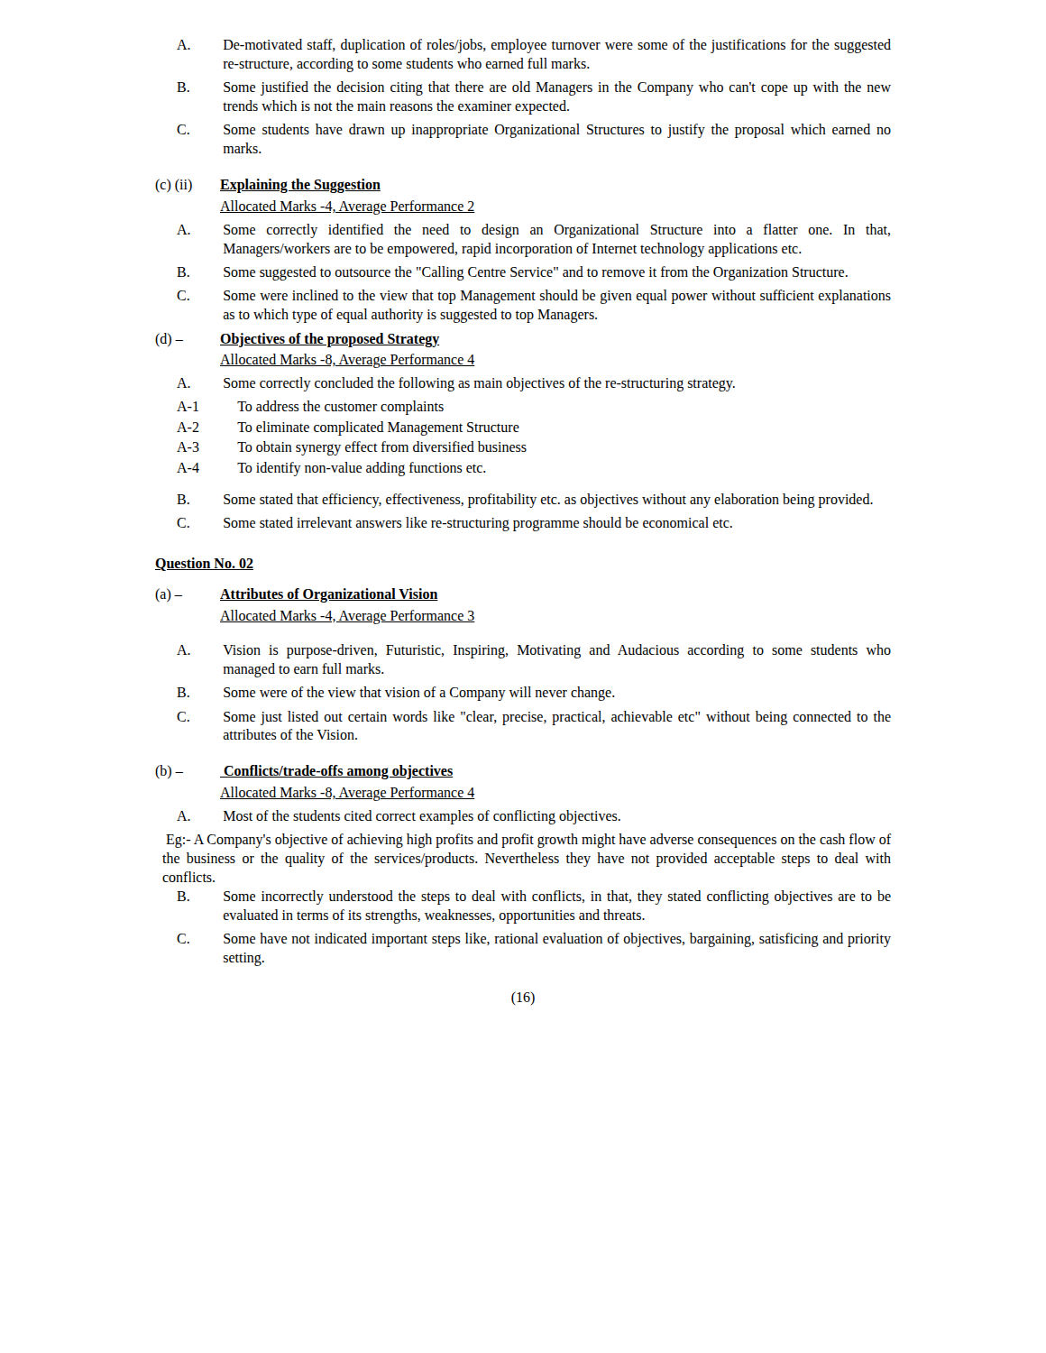A.
De-motivated staff, duplication of roles/jobs, employee turnover were some of the justifications for the suggested re-structure, according to some students who earned full marks.
B.
Some justified the decision citing that there are old Managers in the Company who can't cope up with the new trends which is not the main reasons the examiner expected.
C.
Some students have drawn up inappropriate Organizational Structures to justify the proposal which earned no marks.
(c) (ii)
Explaining the Suggestion
Allocated Marks -4, Average Performance 2
A.
Some correctly identified the need to design an Organizational Structure into a flatter one. In that, Managers/workers are to be empowered, rapid incorporation of Internet technology applications etc.
B.
Some suggested to outsource the "Calling Centre Service" and to remove it from the Organization Structure.
C.
Some were inclined to the view that top Management should be given equal power without sufficient explanations as to which type of equal authority is suggested to top Managers.
(d) –
Objectives of the proposed Strategy
Allocated Marks -8, Average Performance 4
A.
Some correctly concluded the following as main objectives of the re-structuring strategy.
A-1
To address the customer complaints
A-2
To eliminate complicated Management Structure
A-3
To obtain synergy effect from diversified business
A-4
To identify non-value adding functions etc.
B.
Some stated that efficiency, effectiveness, profitability etc. as objectives without any elaboration being provided.
C.
Some stated irrelevant answers like re-structuring programme should be economical etc.
Question No. 02
(a) –
Attributes of Organizational Vision
Allocated Marks -4, Average Performance 3
A.
Vision is purpose-driven, Futuristic, Inspiring, Motivating and Audacious according to some students who managed to earn full marks.
B.
Some were of the view that vision of a Company will never change.
C.
Some just listed out certain words like "clear, precise, practical, achievable etc" without being connected to the attributes of the Vision.
(b) –
Conflicts/trade-offs among objectives
Allocated Marks -8, Average Performance 4
A.
Most of the students cited correct examples of conflicting objectives.
Eg:- A Company's objective of achieving high profits and profit growth might have adverse consequences on the cash flow of the business or the quality of the services/products. Nevertheless they have not provided acceptable steps to deal with conflicts.
B.
Some incorrectly understood the steps to deal with conflicts, in that, they stated conflicting objectives are to be evaluated in terms of its strengths, weaknesses, opportunities and threats.
C.
Some have not indicated important steps like, rational evaluation of objectives, bargaining, satisficing and priority setting.
(16)